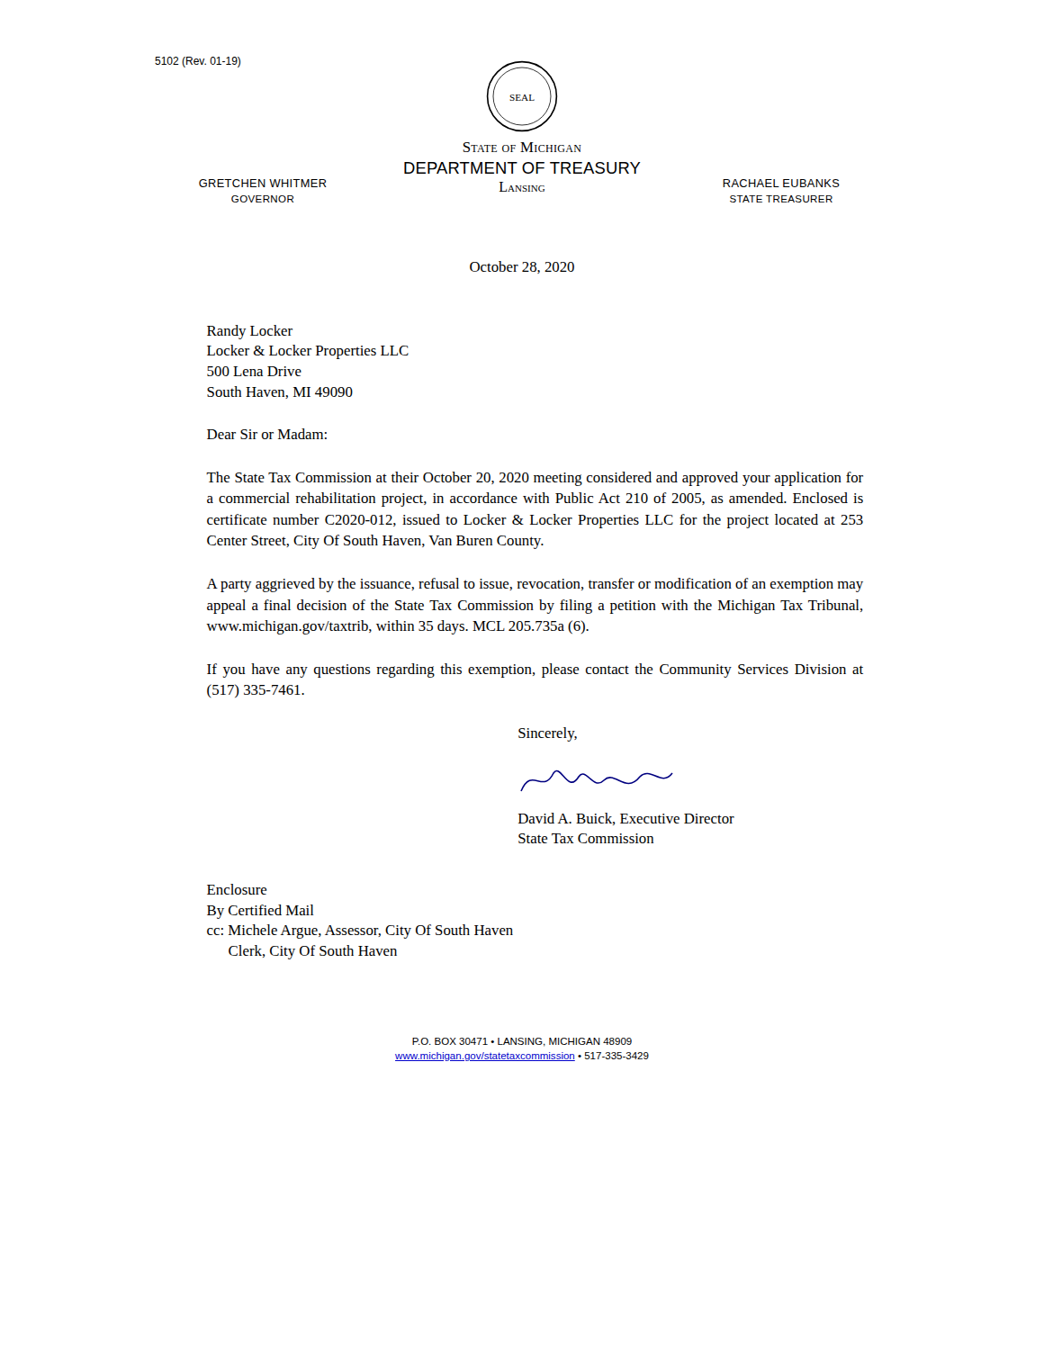5102 (Rev. 01-19)
State of Michigan
DEPARTMENT OF TREASURY
Lansing
GRETCHEN WHITMER GOVERNOR
RACHAEL EUBANKS STATE TREASURER
October 28, 2020
Randy Locker
Locker & Locker Properties LLC
500 Lena Drive
South Haven, MI 49090
Dear Sir or Madam:
The State Tax Commission at their October 20, 2020 meeting considered and approved your application for a commercial rehabilitation project, in accordance with Public Act 210 of 2005, as amended. Enclosed is certificate number C2020-012, issued to Locker & Locker Properties LLC for the project located at 253 Center Street, City Of South Haven, Van Buren County.
A party aggrieved by the issuance, refusal to issue, revocation, transfer or modification of an exemption may appeal a final decision of the State Tax Commission by filing a petition with the Michigan Tax Tribunal, www.michigan.gov/taxtrib, within 35 days. MCL 205.735a (6).
If you have any questions regarding this exemption, please contact the Community Services Division at (517) 335-7461.
Sincerely,
David A. Buick, Executive Director
State Tax Commission
Enclosure
By Certified Mail
cc: Michele Argue, Assessor, City Of South Haven
Clerk, City Of South Haven
P.O. BOX 30471 • LANSING, MICHIGAN 48909
www.michigan.gov/statetaxcommission • 517-335-3429